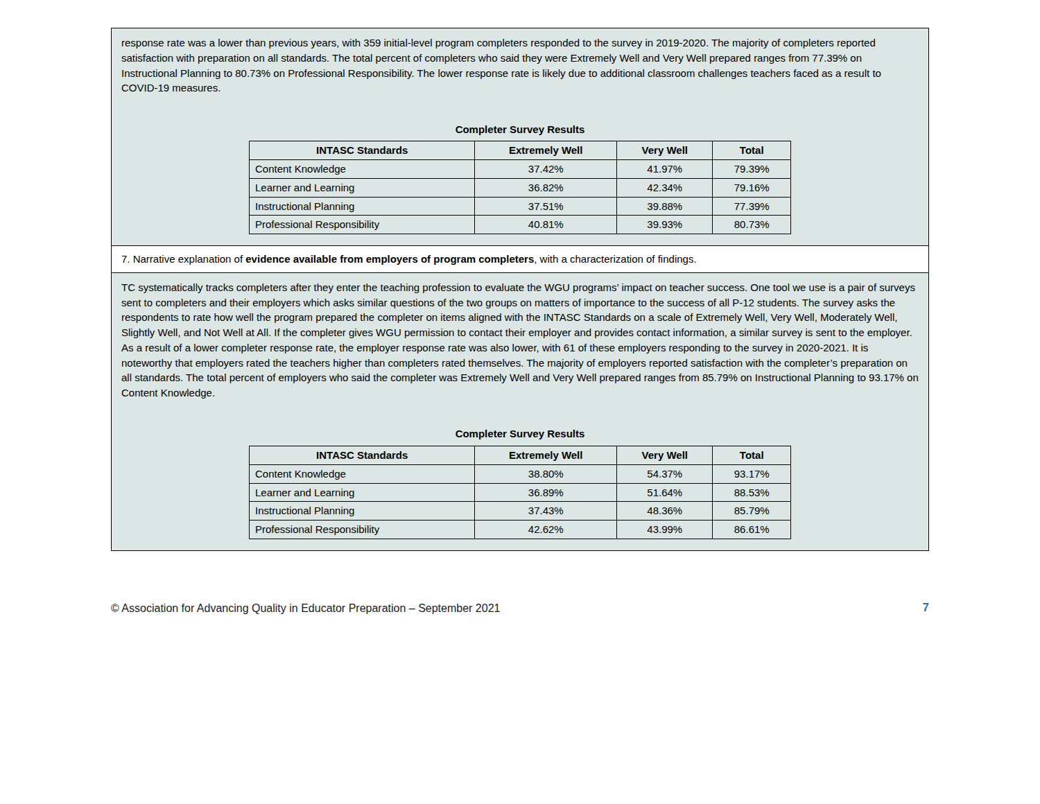response rate was a lower than previous years, with 359 initial-level program completers responded to the survey in 2019-2020. The majority of completers reported satisfaction with preparation on all standards. The total percent of completers who said they were Extremely Well and Very Well prepared ranges from 77.39% on Instructional Planning to 80.73% on Professional Responsibility. The lower response rate is likely due to additional classroom challenges teachers faced as a result to COVID-19 measures.
Completer Survey Results
| INTASC Standards | Extremely Well | Very Well | Total |
| --- | --- | --- | --- |
| Content Knowledge | 37.42% | 41.97% | 79.39% |
| Learner and Learning | 36.82% | 42.34% | 79.16% |
| Instructional Planning | 37.51% | 39.88% | 77.39% |
| Professional Responsibility | 40.81% | 39.93% | 80.73% |
7. Narrative explanation of evidence available from employers of program completers, with a characterization of findings.
TC systematically tracks completers after they enter the teaching profession to evaluate the WGU programs’ impact on teacher success. One tool we use is a pair of surveys sent to completers and their employers which asks similar questions of the two groups on matters of importance to the success of all P-12 students. The survey asks the respondents to rate how well the program prepared the completer on items aligned with the INTASC Standards on a scale of Extremely Well, Very Well, Moderately Well, Slightly Well, and Not Well at All. If the completer gives WGU permission to contact their employer and provides contact information, a similar survey is sent to the employer. As a result of a lower completer response rate, the employer response rate was also lower, with 61 of these employers responding to the survey in 2020-2021. It is noteworthy that employers rated the teachers higher than completers rated themselves. The majority of employers reported satisfaction with the completer’s preparation on all standards. The total percent of employers who said the completer was Extremely Well and Very Well prepared ranges from 85.79% on Instructional Planning to 93.17% on Content Knowledge.
Completer Survey Results
| INTASC Standards | Extremely Well | Very Well | Total |
| --- | --- | --- | --- |
| Content Knowledge | 38.80% | 54.37% | 93.17% |
| Learner and Learning | 36.89% | 51.64% | 88.53% |
| Instructional Planning | 37.43% | 48.36% | 85.79% |
| Professional Responsibility | 42.62% | 43.99% | 86.61% |
© Association for Advancing Quality in Educator Preparation – September 2021
7